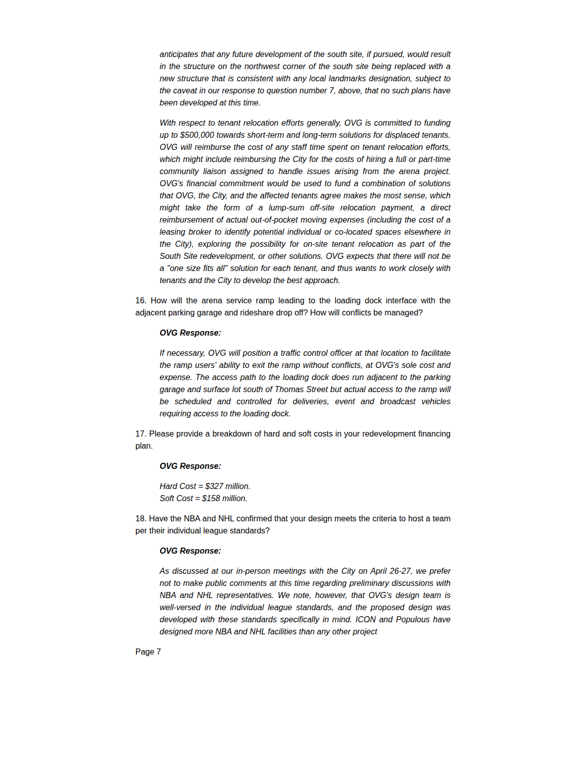anticipates that any future development of the south site, if pursued, would result in the structure on the northwest corner of the south site being replaced with a new structure that is consistent with any local landmarks designation, subject to the caveat in our response to question number 7, above, that no such plans have been developed at this time.
With respect to tenant relocation efforts generally, OVG is committed to funding up to $500,000 towards short-term and long-term solutions for displaced tenants. OVG will reimburse the cost of any staff time spent on tenant relocation efforts, which might include reimbursing the City for the costs of hiring a full or part-time community liaison assigned to handle issues arising from the arena project. OVG's financial commitment would be used to fund a combination of solutions that OVG, the City, and the affected tenants agree makes the most sense, which might take the form of a lump-sum off-site relocation payment, a direct reimbursement of actual out-of-pocket moving expenses (including the cost of a leasing broker to identify potential individual or co-located spaces elsewhere in the City), exploring the possibility for on-site tenant relocation as part of the South Site redevelopment, or other solutions. OVG expects that there will not be a "one size fits all" solution for each tenant, and thus wants to work closely with tenants and the City to develop the best approach.
16. How will the arena service ramp leading to the loading dock interface with the adjacent parking garage and rideshare drop off? How will conflicts be managed?
OVG Response:
If necessary, OVG will position a traffic control officer at that location to facilitate the ramp users' ability to exit the ramp without conflicts, at OVG's sole cost and expense. The access path to the loading dock does run adjacent to the parking garage and surface lot south of Thomas Street but actual access to the ramp will be scheduled and controlled for deliveries, event and broadcast vehicles requiring access to the loading dock.
17. Please provide a breakdown of hard and soft costs in your redevelopment financing plan.
OVG Response:
Hard Cost = $327 million.
Soft Cost = $158 million.
18. Have the NBA and NHL confirmed that your design meets the criteria to host a team per their individual league standards?
OVG Response:
As discussed at our in-person meetings with the City on April 26-27, we prefer not to make public comments at this time regarding preliminary discussions with NBA and NHL representatives. We note, however, that OVG's design team is well-versed in the individual league standards, and the proposed design was developed with these standards specifically in mind. ICON and Populous have designed more NBA and NHL facilities than any other project
Page 7